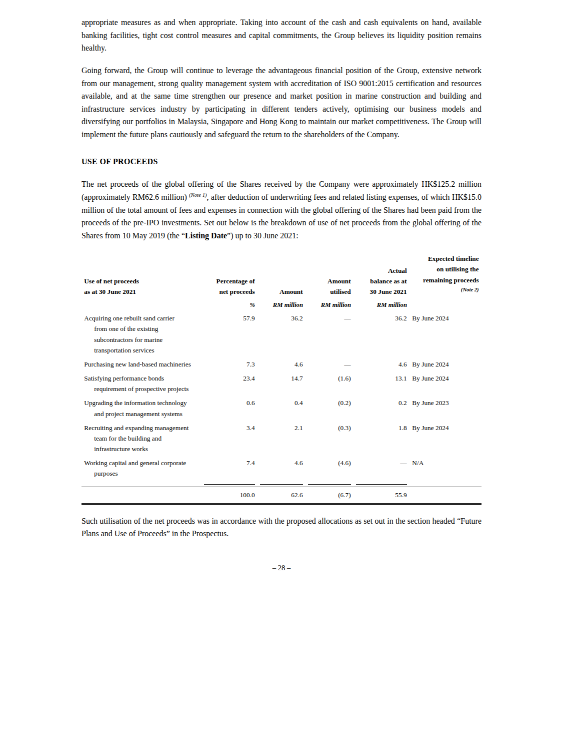appropriate measures as and when appropriate. Taking into account of the cash and cash equivalents on hand, available banking facilities, tight cost control measures and capital commitments, the Group believes its liquidity position remains healthy.
Going forward, the Group will continue to leverage the advantageous financial position of the Group, extensive network from our management, strong quality management system with accreditation of ISO 9001:2015 certification and resources available, and at the same time strengthen our presence and market position in marine construction and building and infrastructure services industry by participating in different tenders actively, optimising our business models and diversifying our portfolios in Malaysia, Singapore and Hong Kong to maintain our market competitiveness. The Group will implement the future plans cautiously and safeguard the return to the shareholders of the Company.
USE OF PROCEEDS
The net proceeds of the global offering of the Shares received by the Company were approximately HK$125.2 million (approximately RM62.6 million) (Note 1), after deduction of underwriting fees and related listing expenses, of which HK$15.0 million of the total amount of fees and expenses in connection with the global offering of the Shares had been paid from the proceeds of the pre-IPO investments. Set out below is the breakdown of use of net proceeds from the global offering of the Shares from 10 May 2019 (the “Listing Date”) up to 30 June 2021:
| Use of net proceeds as at 30 June 2021 | Percentage of net proceeds | Amount | Amount utilised | Actual balance as at 30 June 2021 | Expected timeline on utilising the remaining proceeds (Note 2) |
| --- | --- | --- | --- | --- | --- |
| | % | RM million | RM million | RM million | |
| Acquiring one rebuilt sand carrier from one of the existing subcontractors for marine transportation services | 57.9 | 36.2 | — | 36.2 | By June 2024 |
| Purchasing new land-based machineries | 7.3 | 4.6 | — | 4.6 | By June 2024 |
| Satisfying performance bonds requirement of prospective projects | 23.4 | 14.7 | (1.6) | 13.1 | By June 2024 |
| Upgrading the information technology and project management systems | 0.6 | 0.4 | (0.2) | 0.2 | By June 2023 |
| Recruiting and expanding management team for the building and infrastructure works | 3.4 | 2.1 | (0.3) | 1.8 | By June 2024 |
| Working capital and general corporate purposes | 7.4 | 4.6 | (4.6) | — | N/A |
| | 100.0 | 62.6 | (6.7) | 55.9 | |
Such utilisation of the net proceeds was in accordance with the proposed allocations as set out in the section headed “Future Plans and Use of Proceeds” in the Prospectus.
– 28 –